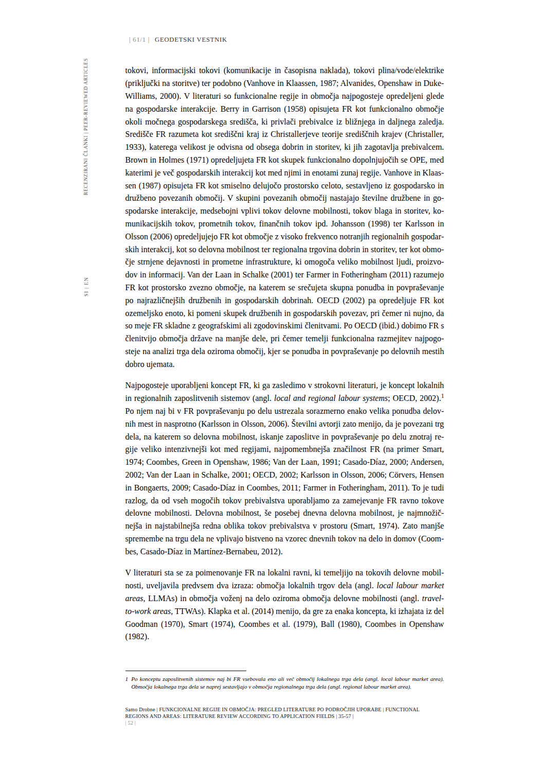RECENZIRANI ČLANKI | PEER-REVIEWED ARTICLES
SI | EN
| 61/1 | GEODETSKI VESTNIK
tokovi, informacijski tokovi (komunikacije in časopisna naklada), tokovi plina/vode/elektrike (priključki na storitve) ter podobno (Vanhove in Klaassen, 1987; Alvanides, Openshaw in Duke-Williams, 2000). V literaturi so funkcionalne regije in območja najpogosteje opredeljeni glede na gospodarske interakcije. Berry in Garrison (1958) opisujeta FR kot funkcionalno območje okoli močnega gospodarskega središča, ki privlači prebivalce iz bližnjega in daljnega zaledja. Središče FR razumeta kot središčni kraj iz Christallerjeve teorije središčnih krajev (Christaller, 1933), katerega velikost je odvisna od obsega dobrin in storitev, ki jih zagotavlja prebivalcem. Brown in Holmes (1971) opredeljujeta FR kot skupek funkcionalno dopolnjujočih se OPE, med katerimi je več gospodarskih interakcij kot med njimi in enotami zunaj regije. Vanhove in Klaassen (1987) opisujeta FR kot smiselno delujočo prostorsko celoto, sestavljeno iz gospodarsko in družbeno povezanih območij. V skupini povezanih območij nastajajo številne družbene in gospodarske interakcije, medsebojni vplivi tokov delovne mobilnosti, tokov blaga in storitev, komunikacijskih tokov, prometnih tokov, finančnih tokov ipd. Johansson (1998) ter Karlsson in Olsson (2006) opredeljujejo FR kot območje z visoko frekvenco notranjih regionalnih gospodarskih interakcij, kot so delovna mobilnost ter regionalna trgovina dobrin in storitev, ter kot območje strnjene dejavnosti in prometne infrastrukture, ki omogoča veliko mobilnost ljudi, proizvodov in informacij. Van der Laan in Schalke (2001) ter Farmer in Fotheringham (2011) razumejo FR kot prostorsko zvezno območje, na katerem se srečujeta skupna ponudba in povpraševanje po najrazličnejših družbenih in gospodarskih dobrinah. OECD (2002) pa opredeljuje FR kot ozemeljsko enoto, ki pomeni skupek družbenih in gospodarskih povezav, pri čemer ni nujno, da so meje FR skladne z geografskimi ali zgodovinskimi členitvami. Po OECD (ibid.) dobimo FR s členitvijo območja države na manjše dele, pri čemer temelji funkcionalna razmejitev najpogosteje na analizi trga dela oziroma območij, kjer se ponudba in povpraševanje po delovnih mestih dobro ujemata.
Najpogosteje uporabljeni koncept FR, ki ga zasledimo v strokovni literaturi, je koncept lokalnih in regionalnih zaposlitvenih sistemov (angl. local and regional labour systems; OECD, 2002).1 Po njem naj bi v FR povpraševanju po delu ustrezala sorazmerno enako velika ponudba delovnih mest in nasprotno (Karlsson in Olsson, 2006). Številni avtorji zato menijo, da je povezani trg dela, na katerem so delovna mobilnost, iskanje zaposlitve in povpraševanje po delu znotraj regije veliko intenzivnejši kot med regijami, najpomembnejša značilnost FR (na primer Smart, 1974; Coombes, Green in Openshaw, 1986; Van der Laan, 1991; Casado-Díaz, 2000; Andersen, 2002; Van der Laan in Schalke, 2001; OECD, 2002; Karlsson in Olsson, 2006; Cörvers, Hensen in Bongaerts, 2009; Casado-Díaz in Coombes, 2011; Farmer in Fotheringham, 2011). To je tudi razlog, da od vseh mogočih tokov prebivalstva uporabljamo za zamejevanje FR ravno tokove delovne mobilnosti. Delovna mobilnost, še posebej dnevna delovna mobilnost, je najmnožičnejša in najstabilnejša redna oblika tokov prebivalstva v prostoru (Smart, 1974). Zato manjše spremembe na trgu dela ne vplivajo bistveno na vzorec dnevnih tokov na delo in domov (Coombes, Casado-Díaz in Martínez-Bernabeu, 2012).
V literaturi sta se za poimenovanje FR na lokalni ravni, ki temeljijo na tokovih delovne mobilnosti, uveljavila predvsem dva izraza: območja lokalnih trgov dela (angl. local labour market areas, LLMAs) in območja voženj na delo oziroma območja delovne mobilnosti (angl. travel-to-work areas, TTWAs). Klapka et al. (2014) menijo, da gre za enaka koncepta, ki izhajata iz del Goodman (1970), Smart (1974), Coombes et al. (1979), Ball (1980), Coombes in Openshaw (1982).
1 Po konceptu zaposlitvenih sistemov naj bi FR vsebovala eno ali več območij lokalnega trga dela (angl. local labour market area). Območja lokalnega trga dela se naprej sestavljajo v območja regionalnega trga dela (angl. regional labour market area).
Samo Drobne | FUNKCIONALNE REGIJE IN OBMOČJA: PREGLED LITERATURE PO PODROČJIH UPORABE | FUNCTIONAL REGIONS AND AREAS: LITERATURE REVIEW ACCORDING TO APPLICATION FIELDS | 35-57 |
| 52 |